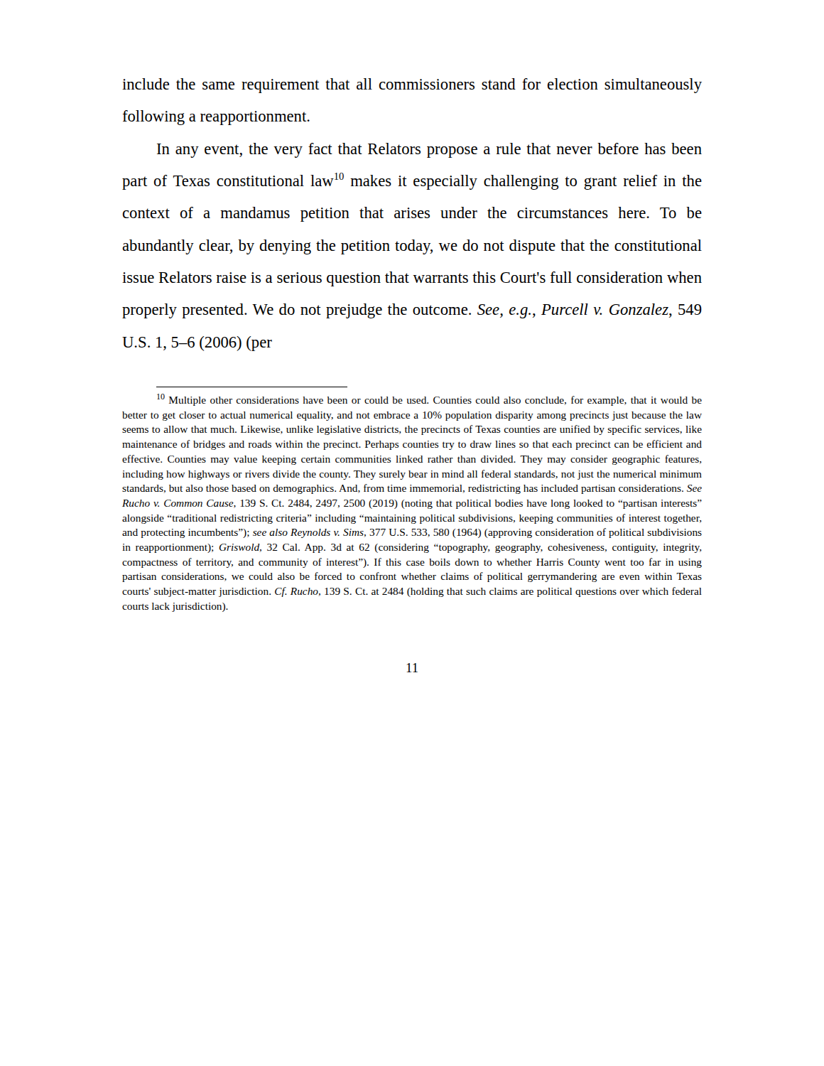include the same requirement that all commissioners stand for election simultaneously following a reapportionment.
In any event, the very fact that Relators propose a rule that never before has been part of Texas constitutional law10 makes it especially challenging to grant relief in the context of a mandamus petition that arises under the circumstances here. To be abundantly clear, by denying the petition today, we do not dispute that the constitutional issue Relators raise is a serious question that warrants this Court's full consideration when properly presented. We do not prejudge the outcome. See, e.g., Purcell v. Gonzalez, 549 U.S. 1, 5–6 (2006) (per
10 Multiple other considerations have been or could be used. Counties could also conclude, for example, that it would be better to get closer to actual numerical equality, and not embrace a 10% population disparity among precincts just because the law seems to allow that much. Likewise, unlike legislative districts, the precincts of Texas counties are unified by specific services, like maintenance of bridges and roads within the precinct. Perhaps counties try to draw lines so that each precinct can be efficient and effective. Counties may value keeping certain communities linked rather than divided. They may consider geographic features, including how highways or rivers divide the county. They surely bear in mind all federal standards, not just the numerical minimum standards, but also those based on demographics. And, from time immemorial, redistricting has included partisan considerations. See Rucho v. Common Cause, 139 S. Ct. 2484, 2497, 2500 (2019) (noting that political bodies have long looked to “partisan interests” alongside “traditional redistricting criteria” including “maintaining political subdivisions, keeping communities of interest together, and protecting incumbents”); see also Reynolds v. Sims, 377 U.S. 533, 580 (1964) (approving consideration of political subdivisions in reapportionment); Griswold, 32 Cal. App. 3d at 62 (considering “topography, geography, cohesiveness, contiguity, integrity, compactness of territory, and community of interest”). If this case boils down to whether Harris County went too far in using partisan considerations, we could also be forced to confront whether claims of political gerrymandering are even within Texas courts' subject-matter jurisdiction. Cf. Rucho, 139 S. Ct. at 2484 (holding that such claims are political questions over which federal courts lack jurisdiction).
11